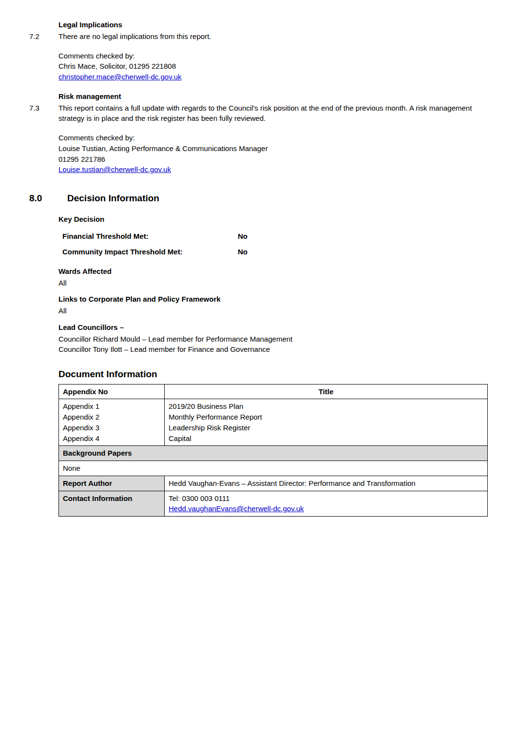Legal Implications
7.2
There are no legal implications from this report.
Comments checked by:
Chris Mace, Solicitor, 01295 221808
christopher.mace@cherwell-dc.gov.uk
Risk management
7.3
This report contains a full update with regards to the Council's risk position at the end of the previous month. A risk management strategy is in place and the risk register has been fully reviewed.
Comments checked by:
Louise Tustian, Acting Performance & Communications Manager
01295 221786
Louise.tustian@cherwell-dc.gov.uk
8.0
Decision Information
Key Decision
Financial Threshold Met:
No
Community Impact Threshold Met:
No
Wards Affected
All
Links to Corporate Plan and Policy Framework
All
Lead Councillors –
Councillor Richard Mould – Lead member for Performance Management
Councillor Tony Ilott – Lead member for Finance and Governance
Document Information
| Appendix No | Title |
| --- | --- |
| Appendix 1 Appendix 2 Appendix 3 Appendix 4 | 2019/20 Business Plan Monthly Performance Report Leadership Risk Register Capital |
| Background Papers |
| None |
| Report Author | Hedd Vaughan-Evans – Assistant Director: Performance and Transformation |
| Contact Information | Tel: 0300 003 0111 Hedd.vaughanEvans@cherwell-dc.gov.uk |